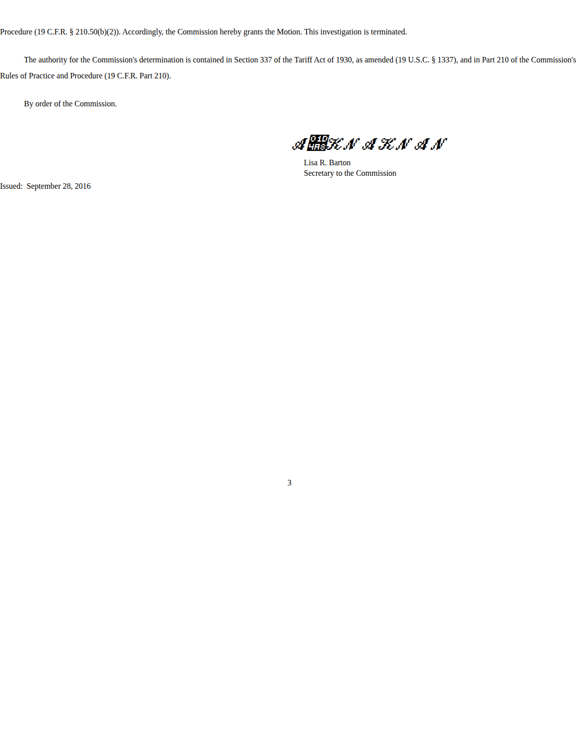Procedure (19 C.F.R. § 210.50(b)(2)). Accordingly, the Commission hereby grants the Motion. This investigation is terminated.
The authority for the Commission's determination is contained in Section 337 of the Tariff Act of 1930, as amended (19 U.S.C. § 1337), and in Part 210 of the Commission's Rules of Practice and Procedure (19 C.F.R. Part 210).
By order of the Commission.
𝒜𝒨𝒦𝒩𝒜𝒦𝒩𝒜𝒩
Lisa R. Barton
Secretary to the Commission
Issued: September 28, 2016
3